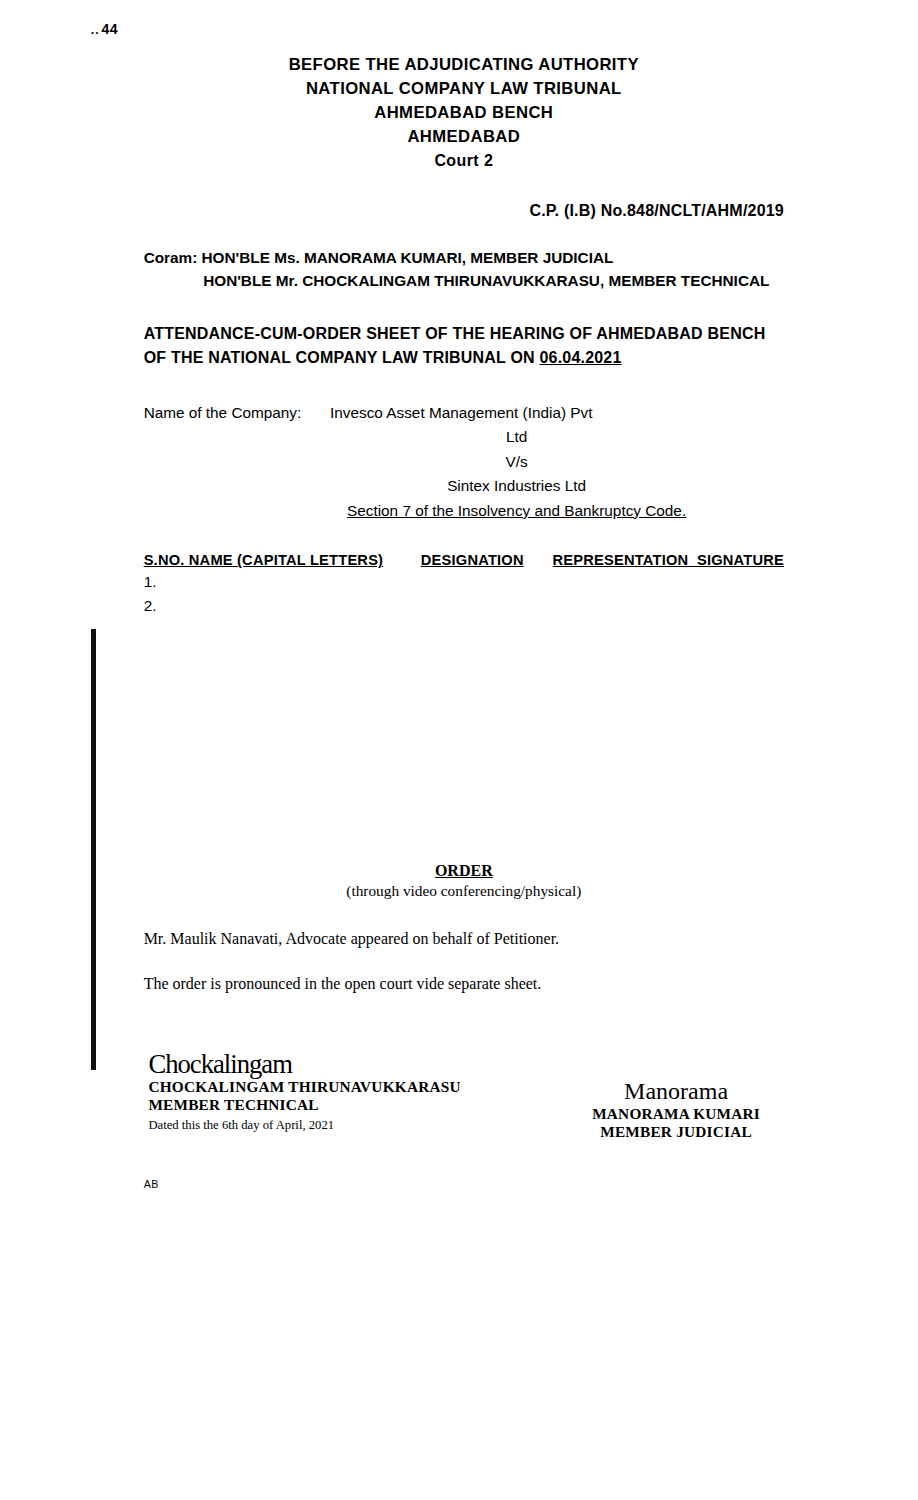.. 44
BEFORE THE ADJUDICATING AUTHORITY
NATIONAL COMPANY LAW TRIBUNAL
AHMEDABAD BENCH
AHMEDABAD
Court 2
C.P. (I.B) No.848/NCLT/AHM/2019
Coram: HON'BLE Ms. MANORAMA KUMARI, MEMBER JUDICIAL HON'BLE Mr. CHOCKALINGAM THIRUNAVUKKARASU, MEMBER TECHNICAL
ATTENDANCE-CUM-ORDER SHEET OF THE HEARING OF AHMEDABAD BENCH
OF THE NATIONAL COMPANY LAW TRIBUNAL ON 06.04.2021
Name of the Company:
Invesco Asset Management (India) Pvt
Ltd
V/s
Sintex Industries Ltd
Section 7 of the Insolvency and Bankruptcy Code.
S.NO. NAME (CAPITAL LETTERS)
DESIGNATION
REPRESENTATION SIGNATURE
1.
2.
ORDER
(through video conferencing/physical)
Mr. Maulik Nanavati, Advocate appeared on behalf of Petitioner.
The order is pronounced in the open court vide separate sheet.
Chockalingam
CHOCKALINGAM THIRUNAVUKKARASU
MEMBER TECHNICAL
Dated this the 6th day of April, 2021
Manorama
MANORAMA KUMARI
MEMBER JUDICIAL
AB